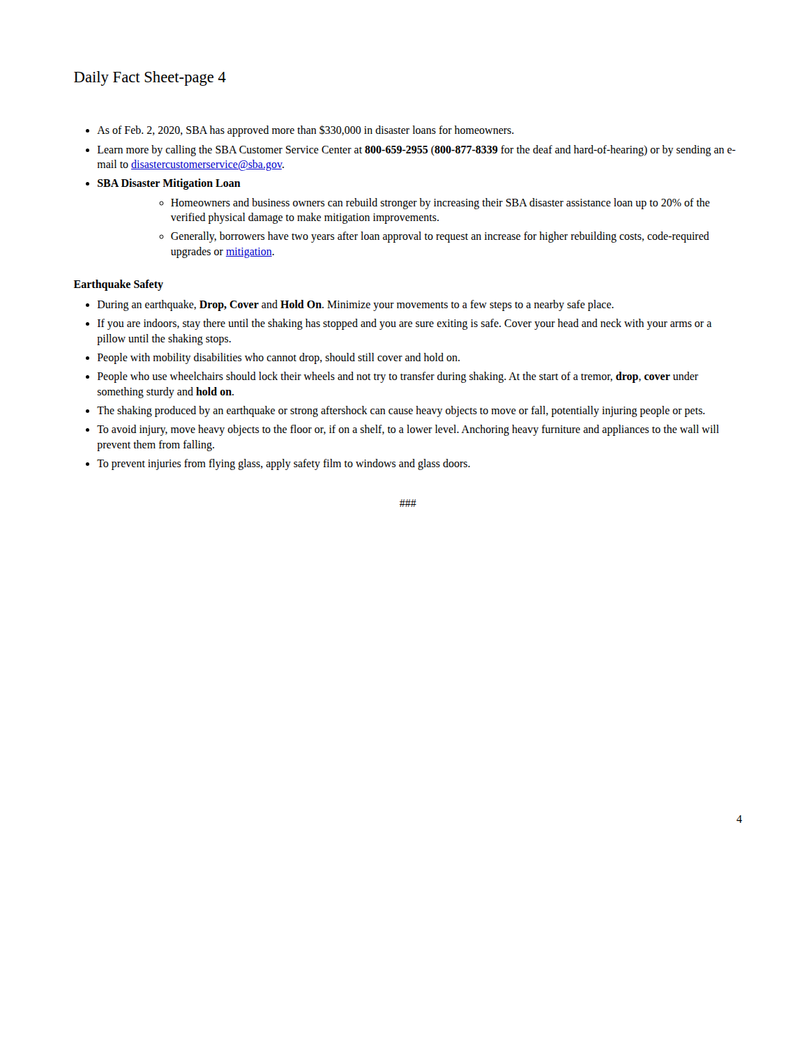Daily Fact Sheet-page 4
As of Feb. 2, 2020, SBA has approved more than $330,000 in disaster loans for homeowners.
Learn more by calling the SBA Customer Service Center at 800-659-2955 (800-877-8339 for the deaf and hard-of-hearing) or by sending an e-mail to disastercustomerservice@sba.gov.
SBA Disaster Mitigation Loan
Homeowners and business owners can rebuild stronger by increasing their SBA disaster assistance loan up to 20% of the verified physical damage to make mitigation improvements.
Generally, borrowers have two years after loan approval to request an increase for higher rebuilding costs, code-required upgrades or mitigation.
Earthquake Safety
During an earthquake, Drop, Cover and Hold On. Minimize your movements to a few steps to a nearby safe place.
If you are indoors, stay there until the shaking has stopped and you are sure exiting is safe. Cover your head and neck with your arms or a pillow until the shaking stops.
People with mobility disabilities who cannot drop, should still cover and hold on.
People who use wheelchairs should lock their wheels and not try to transfer during shaking. At the start of a tremor, drop, cover under something sturdy and hold on.
The shaking produced by an earthquake or strong aftershock can cause heavy objects to move or fall, potentially injuring people or pets.
To avoid injury, move heavy objects to the floor or, if on a shelf, to a lower level. Anchoring heavy furniture and appliances to the wall will prevent them from falling.
To prevent injuries from flying glass, apply safety film to windows and glass doors.
###
4